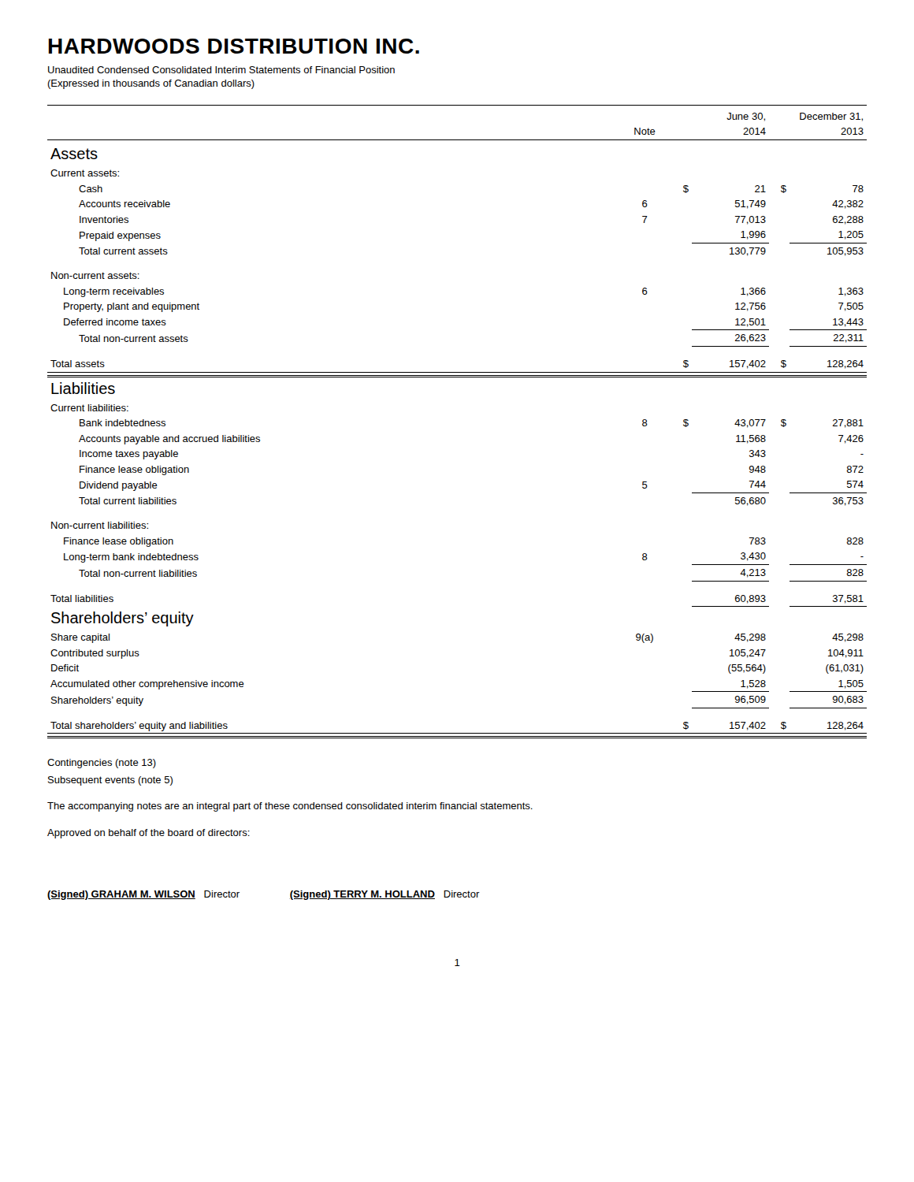HARDWOODS DISTRIBUTION INC.
Unaudited Condensed Consolidated Interim Statements of Financial Position
(Expressed in thousands of Canadian dollars)
| | | | June 30, | | December 31, |
| | Note | | 2014 | | 2013 |
| Assets |
| Current assets: | | | | | |
| Cash | | $ | 21 | $ | 78 |
| Accounts receivable | 6 | | 51,749 | | 42,382 |
| Inventories | 7 | | 77,013 | | 62,288 |
| Prepaid expenses | | | 1,996 | | 1,205 |
| Total current assets | | | 130,779 | | 105,953 |
| Non-current assets: | | | | | |
| Long-term receivables | 6 | | 1,366 | | 1,363 |
| Property, plant and equipment | | | 12,756 | | 7,505 |
| Deferred income taxes | | | 12,501 | | 13,443 |
| Total non-current assets | | | 26,623 | | 22,311 |
| Total assets | | $ | 157,402 | $ | 128,264 |
| Liabilities |
| Current liabilities: | | | | | |
| Bank indebtedness | 8 | $ | 43,077 | $ | 27,881 |
| Accounts payable and accrued liabilities | | | 11,568 | | 7,426 |
| Income taxes payable | | | 343 | | - |
| Finance lease obligation | | | 948 | | 872 |
| Dividend payable | 5 | | 744 | | 574 |
| Total current liabilities | | | 56,680 | | 36,753 |
| Non-current liabilities: | | | | | |
| Finance lease obligation | | | 783 | | 828 |
| Long-term bank indebtedness | 8 | | 3,430 | | - |
| Total non-current liabilities | | | 4,213 | | 828 |
| Total liabilities | | | 60,893 | | 37,581 |
| Shareholders’ equity |
| Share capital | 9(a) | | 45,298 | | 45,298 |
| Contributed surplus | | | 105,247 | | 104,911 |
| Deficit | | | (55,564) | | (61,031) |
| Accumulated other comprehensive income | | | 1,528 | | 1,505 |
| Shareholders’ equity | | | 96,509 | | 90,683 |
| Total shareholders’ equity and liabilities | | $ | 157,402 | $ | 128,264 |
Contingencies (note 13)
Subsequent events (note 5)
The accompanying notes are an integral part of these condensed consolidated interim financial statements.
Approved on behalf of the board of directors:
(Signed) GRAHAM M. WILSON Director (Signed) TERRY M. HOLLAND Director
1